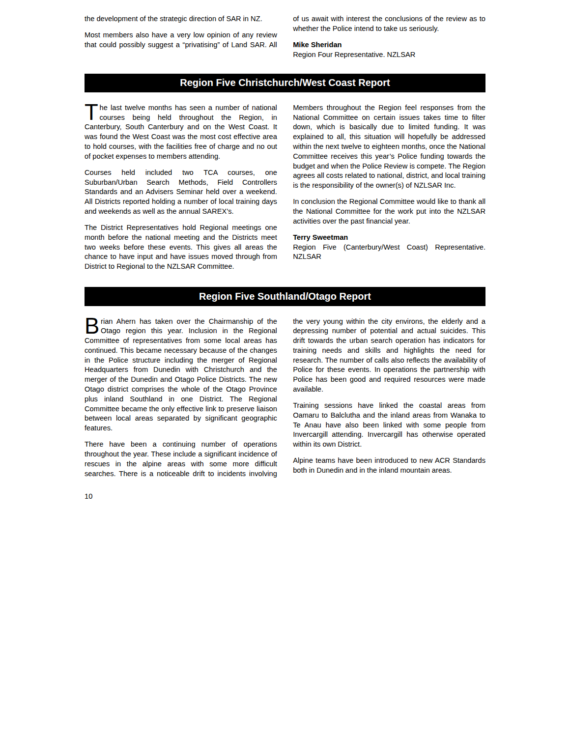the development of the strategic direction of SAR in NZ.
Most members also have a very low opinion of any review that could possibly suggest a “privatising” of Land SAR. All of us await with interest the conclusions of the review as to whether the Police intend to take us seriously.
Mike Sheridan
Region Four Representative. NZLSAR
Region Five Christchurch/West Coast Report
The last twelve months has seen a number of national courses being held throughout the Region, in Canterbury, South Canterbury and on the West Coast. It was found the West Coast was the most cost effective area to hold courses, with the facilities free of charge and no out of pocket expenses to members attending.
Courses held included two TCA courses, one Suburban/Urban Search Methods, Field Controllers Standards and an Advisers Seminar held over a weekend. All Districts reported holding a number of local training days and weekends as well as the annual SAREX’s.
The District Representatives hold Regional meetings one month before the national meeting and the Districts meet two weeks before these events. This gives all areas the chance to have input and have issues moved through from District to Regional to the NZLSAR Committee.
Members throughout the Region feel responses from the National Committee on certain issues takes time to filter down, which is basically due to limited funding. It was explained to all, this situation will hopefully be addressed within the next twelve to eighteen months, once the National Committee receives this year’s Police funding towards the budget and when the Police Review is compete. The Region agrees all costs related to national, district, and local training is the responsibility of the owner(s) of NZLSAR Inc.
In conclusion the Regional Committee would like to thank all the National Committee for the work put into the NZLSAR activities over the past financial year.
Terry Sweetman
Region Five (Canterbury/West Coast) Representative. NZLSAR
Region Five Southland/Otago Report
Brian Ahern has taken over the Chairmanship of the Otago region this year. Inclusion in the Regional Committee of representatives from some local areas has continued. This became necessary because of the changes in the Police structure including the merger of Regional Headquarters from Dunedin with Christchurch and the merger of the Dunedin and Otago Police Districts. The new Otago district comprises the whole of the Otago Province plus inland Southland in one District. The Regional Committee became the only effective link to preserve liaison between local areas separated by significant geographic features.
There have been a continuing number of operations throughout the year. These include a significant incidence of rescues in the alpine areas with some more difficult searches. There is a noticeable drift to incidents involving the very young within the city environs, the elderly and a depressing number of potential and actual suicides. This drift towards the urban search operation has indicators for training needs and skills and highlights the need for research. The number of calls also reflects the availability of Police for these events. In operations the partnership with Police has been good and required resources were made available.
Training sessions have linked the coastal areas from Oamaru to Balclutha and the inland areas from Wanaka to Te Anau have also been linked with some people from Invercargill attending. Invercargill has otherwise operated within its own District.
Alpine teams have been introduced to new ACR Standards both in Dunedin and in the inland mountain areas.
10